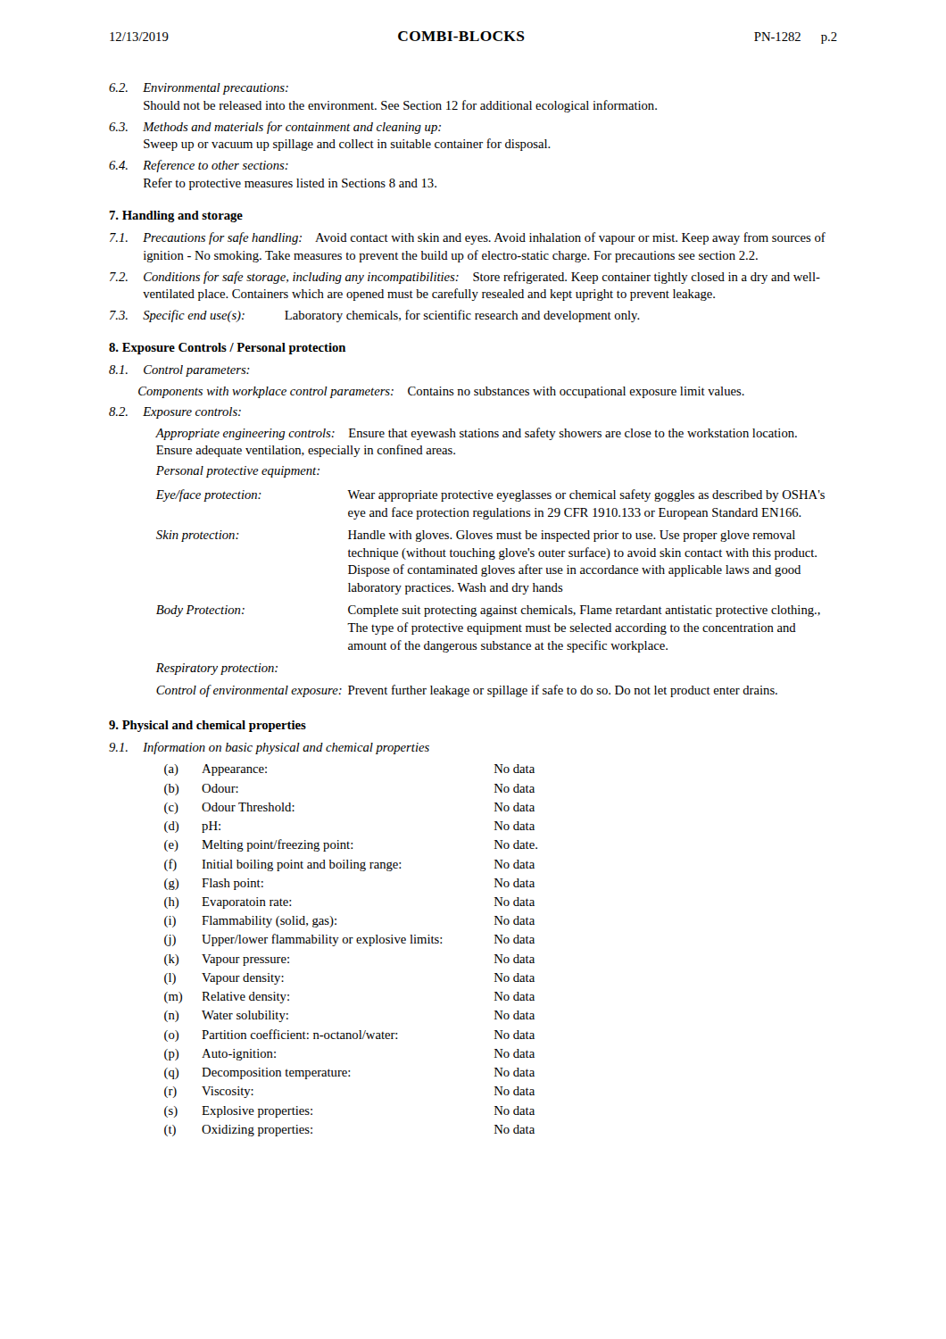12/13/2019
COMBI-BLOCKS
PN-1282 p.2
6.2.
Environmental precautions:
Should not be released into the environment. See Section 12 for additional ecological information.
6.3.
Methods and materials for containment and cleaning up:
Sweep up or vacuum up spillage and collect in suitable container for disposal.
6.4.
Reference to other sections:
Refer to protective measures listed in Sections 8 and 13.
7. Handling and storage
7.1.
Precautions for safe handling: Avoid contact with skin and eyes. Avoid inhalation of vapour or mist. Keep away from sources of ignition - No smoking. Take measures to prevent the build up of electro-static charge. For precautions see section 2.2.
7.2.
Conditions for safe storage, including any incompatibilities: Store refrigerated. Keep container tightly closed in a dry and well-ventilated place. Containers which are opened must be carefully resealed and kept upright to prevent leakage.
7.3.
Specific end use(s): Laboratory chemicals, for scientific research and development only.
8. Exposure Controls / Personal protection
8.1.
Control parameters:
Components with workplace control parameters: Contains no substances with occupational exposure limit values.
8.2.
Exposure controls:
Appropriate engineering controls: Ensure that eyewash stations and safety showers are close to the workstation location. Ensure adequate ventilation, especially in confined areas.
Personal protective equipment:
| Eye/face protection: | Wear appropriate protective eyeglasses or chemical safety goggles as described by OSHA's eye and face protection regulations in 29 CFR 1910.133 or European Standard EN166. |
| Skin protection: | Handle with gloves. Gloves must be inspected prior to use. Use proper glove removal technique (without touching glove's outer surface) to avoid skin contact with this product. Dispose of contaminated gloves after use in accordance with applicable laws and good laboratory practices. Wash and dry hands |
| Body Protection: | Complete suit protecting against chemicals, Flame retardant antistatic protective clothing., The type of protective equipment must be selected according to the concentration and amount of the dangerous substance at the specific workplace. |
| Respiratory protection: | |
| Control of environmental exposure: | Prevent further leakage or spillage if safe to do so. Do not let product enter drains. |
9. Physical and chemical properties
9.1.
Information on basic physical and chemical properties
| (a) | Appearance: | No data |
| (b) | Odour: | No data |
| (c) | Odour Threshold: | No data |
| (d) | pH: | No data |
| (e) | Melting point/freezing point: | No date. |
| (f) | Initial boiling point and boiling range: | No data |
| (g) | Flash point: | No data |
| (h) | Evaporatoin rate: | No data |
| (i) | Flammability (solid, gas): | No data |
| (j) | Upper/lower flammability or explosive limits: | No data |
| (k) | Vapour pressure: | No data |
| (l) | Vapour density: | No data |
| (m) | Relative density: | No data |
| (n) | Water solubility: | No data |
| (o) | Partition coefficient: n-octanol/water: | No data |
| (p) | Auto-ignition: | No data |
| (q) | Decomposition temperature: | No data |
| (r) | Viscosity: | No data |
| (s) | Explosive properties: | No data |
| (t) | Oxidizing properties: | No data |